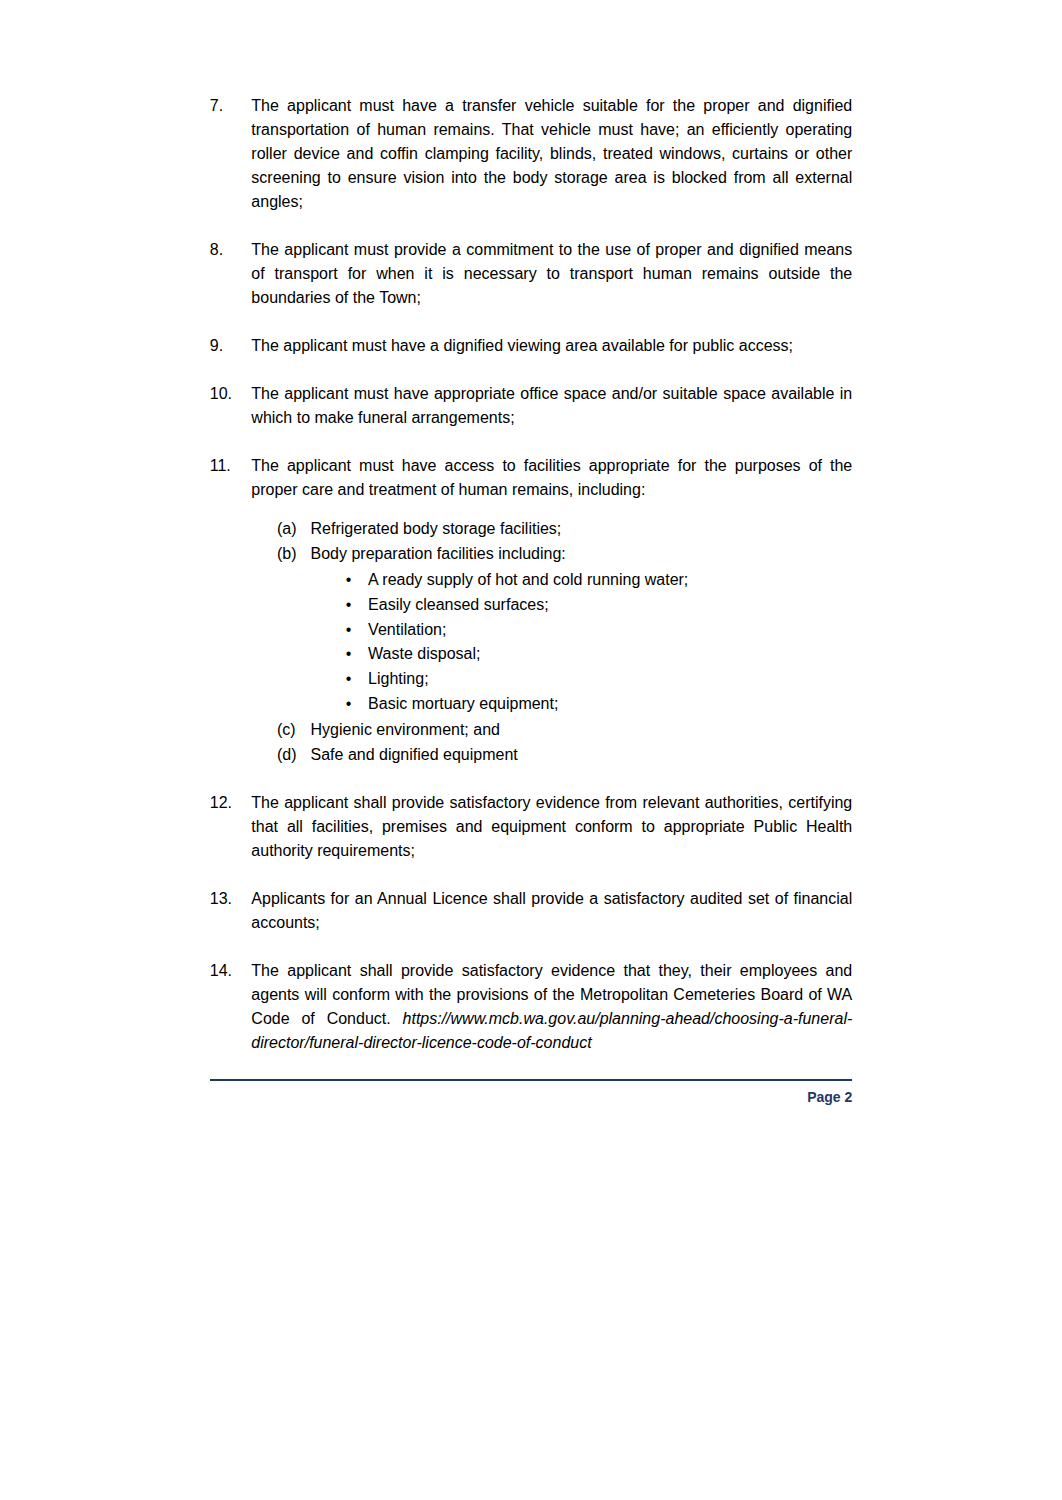7. The applicant must have a transfer vehicle suitable for the proper and dignified transportation of human remains. That vehicle must have; an efficiently operating roller device and coffin clamping facility, blinds, treated windows, curtains or other screening to ensure vision into the body storage area is blocked from all external angles;
8. The applicant must provide a commitment to the use of proper and dignified means of transport for when it is necessary to transport human remains outside the boundaries of the Town;
9. The applicant must have a dignified viewing area available for public access;
10. The applicant must have appropriate office space and/or suitable space available in which to make funeral arrangements;
11. The applicant must have access to facilities appropriate for the purposes of the proper care and treatment of human remains, including:
(a) Refrigerated body storage facilities;
(b) Body preparation facilities including:
A ready supply of hot and cold running water;
Easily cleansed surfaces;
Ventilation;
Waste disposal;
Lighting;
Basic mortuary equipment;
(c) Hygienic environment; and
(d) Safe and dignified equipment
12. The applicant shall provide satisfactory evidence from relevant authorities, certifying that all facilities, premises and equipment conform to appropriate Public Health authority requirements;
13. Applicants for an Annual Licence shall provide a satisfactory audited set of financial accounts;
14. The applicant shall provide satisfactory evidence that they, their employees and agents will conform with the provisions of the Metropolitan Cemeteries Board of WA Code of Conduct. https://www.mcb.wa.gov.au/planning-ahead/choosing-a-funeral-director/funeral-director-licence-code-of-conduct
Page 2